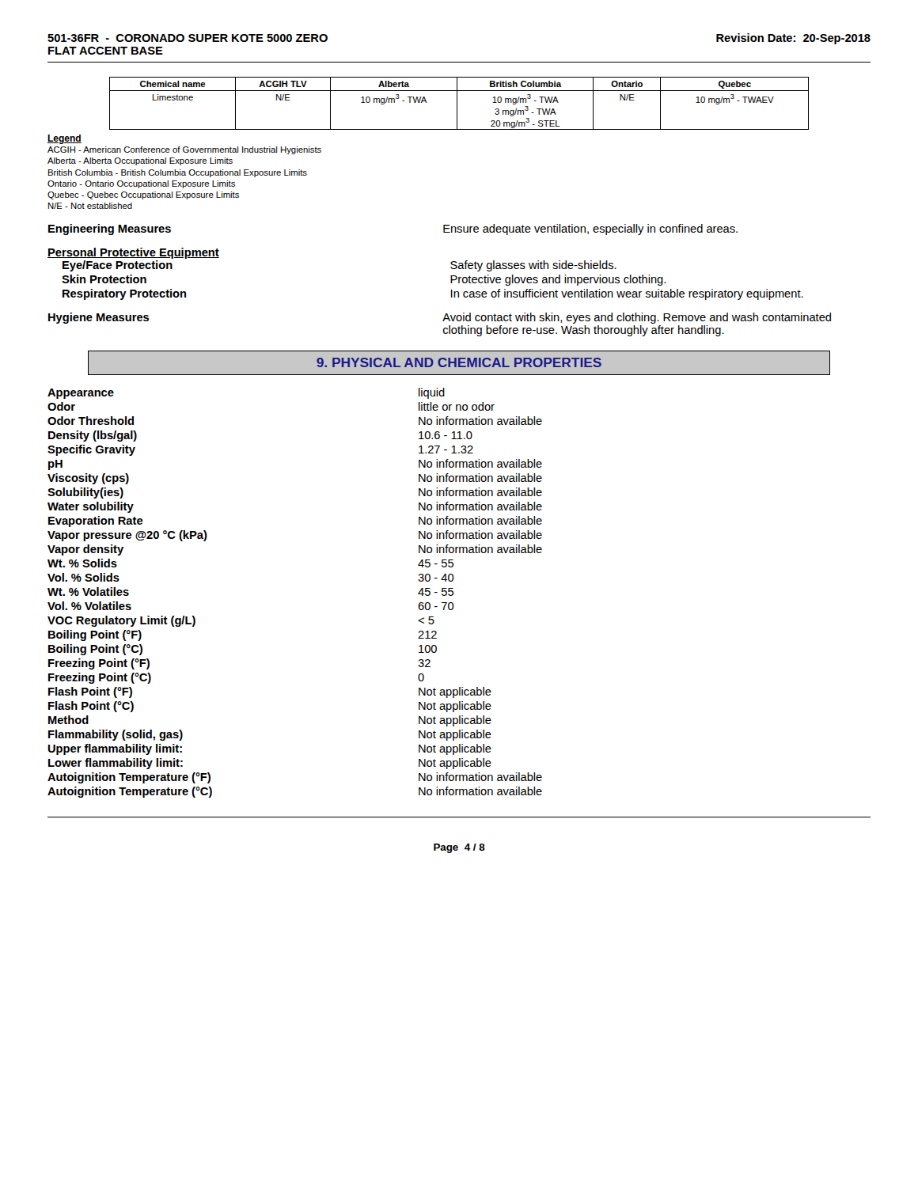501-36FR - CORONADO SUPER KOTE 5000 ZERO
FLAT ACCENT BASE
Revision Date: 20-Sep-2018
| Chemical name | ACGIH TLV | Alberta | British Columbia | Ontario | Quebec |
| --- | --- | --- | --- | --- | --- |
| Limestone | N/E | 10 mg/m 3 - TWA | 10 mg/m 3 - TWA 3 mg/m 3 - TWA 20 mg/m 3 - STEL | N/E | 10 mg/m 3 - TWAEV |
Legend
ACGIH - American Conference of Governmental Industrial Hygienists
Alberta - Alberta Occupational Exposure Limits
British Columbia - British Columbia Occupational Exposure Limits
Ontario - Ontario Occupational Exposure Limits
Quebec - Quebec Occupational Exposure Limits
N/E - Not established
Engineering Measures
Ensure adequate ventilation, especially in confined areas.
Personal Protective Equipment
Eye/Face Protection
Safety glasses with side-shields.
Skin Protection
Protective gloves and impervious clothing.
Respiratory Protection
In case of insufficient ventilation wear suitable respiratory equipment.
Hygiene Measures
Avoid contact with skin, eyes and clothing. Remove and wash contaminated clothing before re-use. Wash thoroughly after handling.
9. PHYSICAL AND CHEMICAL PROPERTIES
Appearance
liquid
Odor
little or no odor
Odor Threshold
No information available
Density (lbs/gal)
10.6 - 11.0
Specific Gravity
1.27 - 1.32
pH
No information available
Viscosity (cps)
No information available
Solubility(ies)
No information available
Water solubility
No information available
Evaporation Rate
No information available
Vapor pressure @20 °C (kPa)
No information available
Vapor density
No information available
Wt. % Solids
45 - 55
Vol. % Solids
30 - 40
Wt. % Volatiles
45 - 55
Vol. % Volatiles
60 - 70
VOC Regulatory Limit (g/L)
< 5
Boiling Point (°F)
212
Boiling Point (°C)
100
Freezing Point (°F)
32
Freezing Point (°C)
0
Flash Point (°F)
Not applicable
Flash Point (°C)
Not applicable
Method
Not applicable
Flammability (solid, gas)
Not applicable
Upper flammability limit:
Not applicable
Lower flammability limit:
Not applicable
Autoignition Temperature (°F)
No information available
Autoignition Temperature (°C)
No information available
Page 4 / 8